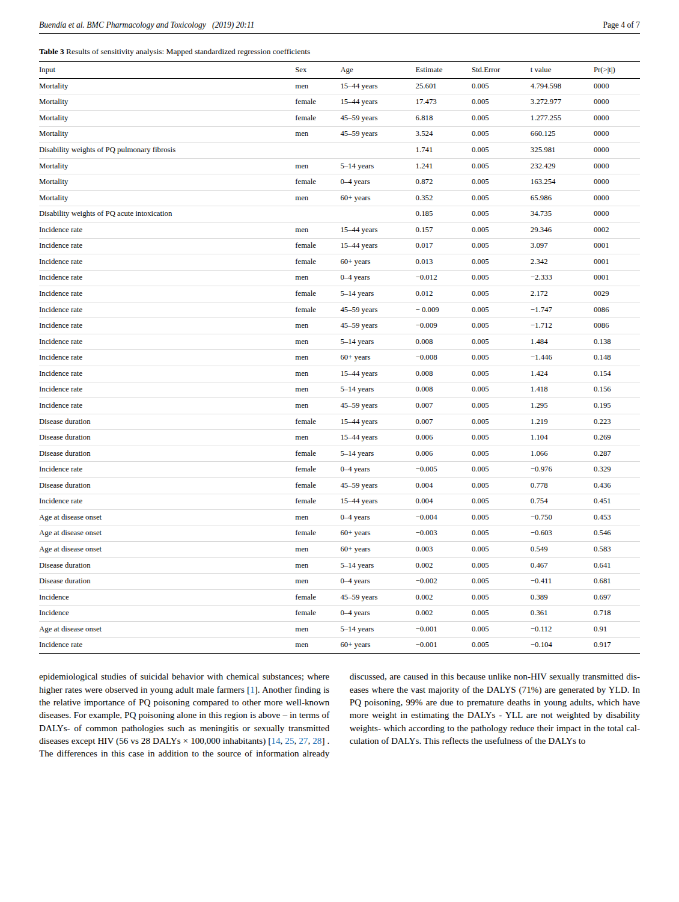Buendía et al. BMC Pharmacology and Toxicology (2019) 20:11
Page 4 of 7
Table 3 Results of sensitivity analysis: Mapped standardized regression coefficients
| Input | Sex | Age | Estimate | Std.Error | t value | Pr(>/t/) |
| --- | --- | --- | --- | --- | --- | --- |
| Mortality | men | 15–44 years | 25.601 | 0.005 | 4.794.598 | 0000 |
| Mortality | female | 15–44 years | 17.473 | 0.005 | 3.272.977 | 0000 |
| Mortality | female | 45–59 years | 6.818 | 0.005 | 1.277.255 | 0000 |
| Mortality | men | 45–59 years | 3.524 | 0.005 | 660.125 | 0000 |
| Disability weights of PQ pulmonary fibrosis | | | 1.741 | 0.005 | 325.981 | 0000 |
| Mortality | men | 5–14 years | 1.241 | 0.005 | 232.429 | 0000 |
| Mortality | female | 0–4 years | 0.872 | 0.005 | 163.254 | 0000 |
| Mortality | men | 60+ years | 0.352 | 0.005 | 65.986 | 0000 |
| Disability weights of PQ acute intoxication | | | 0.185 | 0.005 | 34.735 | 0000 |
| Incidence rate | men | 15–44 years | 0.157 | 0.005 | 29.346 | 0002 |
| Incidence rate | female | 15–44 years | 0.017 | 0.005 | 3.097 | 0001 |
| Incidence rate | female | 60+ years | 0.013 | 0.005 | 2.342 | 0001 |
| Incidence rate | men | 0–4 years | −0.012 | 0.005 | −2.333 | 0001 |
| Incidence rate | female | 5–14 years | 0.012 | 0.005 | 2.172 | 0029 |
| Incidence rate | female | 45–59 years | − 0.009 | 0.005 | −1.747 | 0086 |
| Incidence rate | men | 45–59 years | −0.009 | 0.005 | −1.712 | 0086 |
| Incidence rate | men | 5–14 years | 0.008 | 0.005 | 1.484 | 0.138 |
| Incidence rate | men | 60+ years | −0.008 | 0.005 | −1.446 | 0.148 |
| Incidence rate | men | 15–44 years | 0.008 | 0.005 | 1.424 | 0.154 |
| Incidence rate | men | 5–14 years | 0.008 | 0.005 | 1.418 | 0.156 |
| Incidence rate | men | 45–59 years | 0.007 | 0.005 | 1.295 | 0.195 |
| Disease duration | female | 15–44 years | 0.007 | 0.005 | 1.219 | 0.223 |
| Disease duration | men | 15–44 years | 0.006 | 0.005 | 1.104 | 0.269 |
| Disease duration | female | 5–14 years | 0.006 | 0.005 | 1.066 | 0.287 |
| Incidence rate | female | 0–4 years | −0.005 | 0.005 | −0.976 | 0.329 |
| Disease duration | female | 45–59 years | 0.004 | 0.005 | 0.778 | 0.436 |
| Incidence rate | female | 15–44 years | 0.004 | 0.005 | 0.754 | 0.451 |
| Age at disease onset | men | 0–4 years | −0.004 | 0.005 | −0.750 | 0.453 |
| Age at disease onset | female | 60+ years | −0.003 | 0.005 | −0.603 | 0.546 |
| Age at disease onset | men | 60+ years | 0.003 | 0.005 | 0.549 | 0.583 |
| Disease duration | men | 5–14 years | 0.002 | 0.005 | 0.467 | 0.641 |
| Disease duration | men | 0–4 years | −0.002 | 0.005 | −0.411 | 0.681 |
| Incidence | female | 45–59 years | 0.002 | 0.005 | 0.389 | 0.697 |
| Incidence | female | 0–4 years | 0.002 | 0.005 | 0.361 | 0.718 |
| Age at disease onset | men | 5–14 years | −0.001 | 0.005 | −0.112 | 0.91 |
| Incidence rate | men | 60+ years | −0.001 | 0.005 | −0.104 | 0.917 |
epidemiological studies of suicidal behavior with chemical substances; where higher rates were observed in young adult male farmers [1]. Another finding is the relative importance of PQ poisoning compared to other more well-known diseases. For example, PQ poisoning alone in this region is above – in terms of DALYs- of common pathologies such as meningitis or sexually transmitted diseases except HIV (56 vs 28 DALYs × 100,000 inhabitants) [14, 25, 27, 28] . The differences in this case in addition to the source of information already discussed, are caused in this because unlike non-HIV sexually transmitted diseases where the vast majority of the DALYS (71%) are generated by YLD. In PQ poisoning, 99% are due to premature deaths in young adults, which have more weight in estimating the DALYs - YLL are not weighted by disability weights- which according to the pathology reduce their impact in the total calculation of DALYs. This reflects the usefulness of the DALYs to